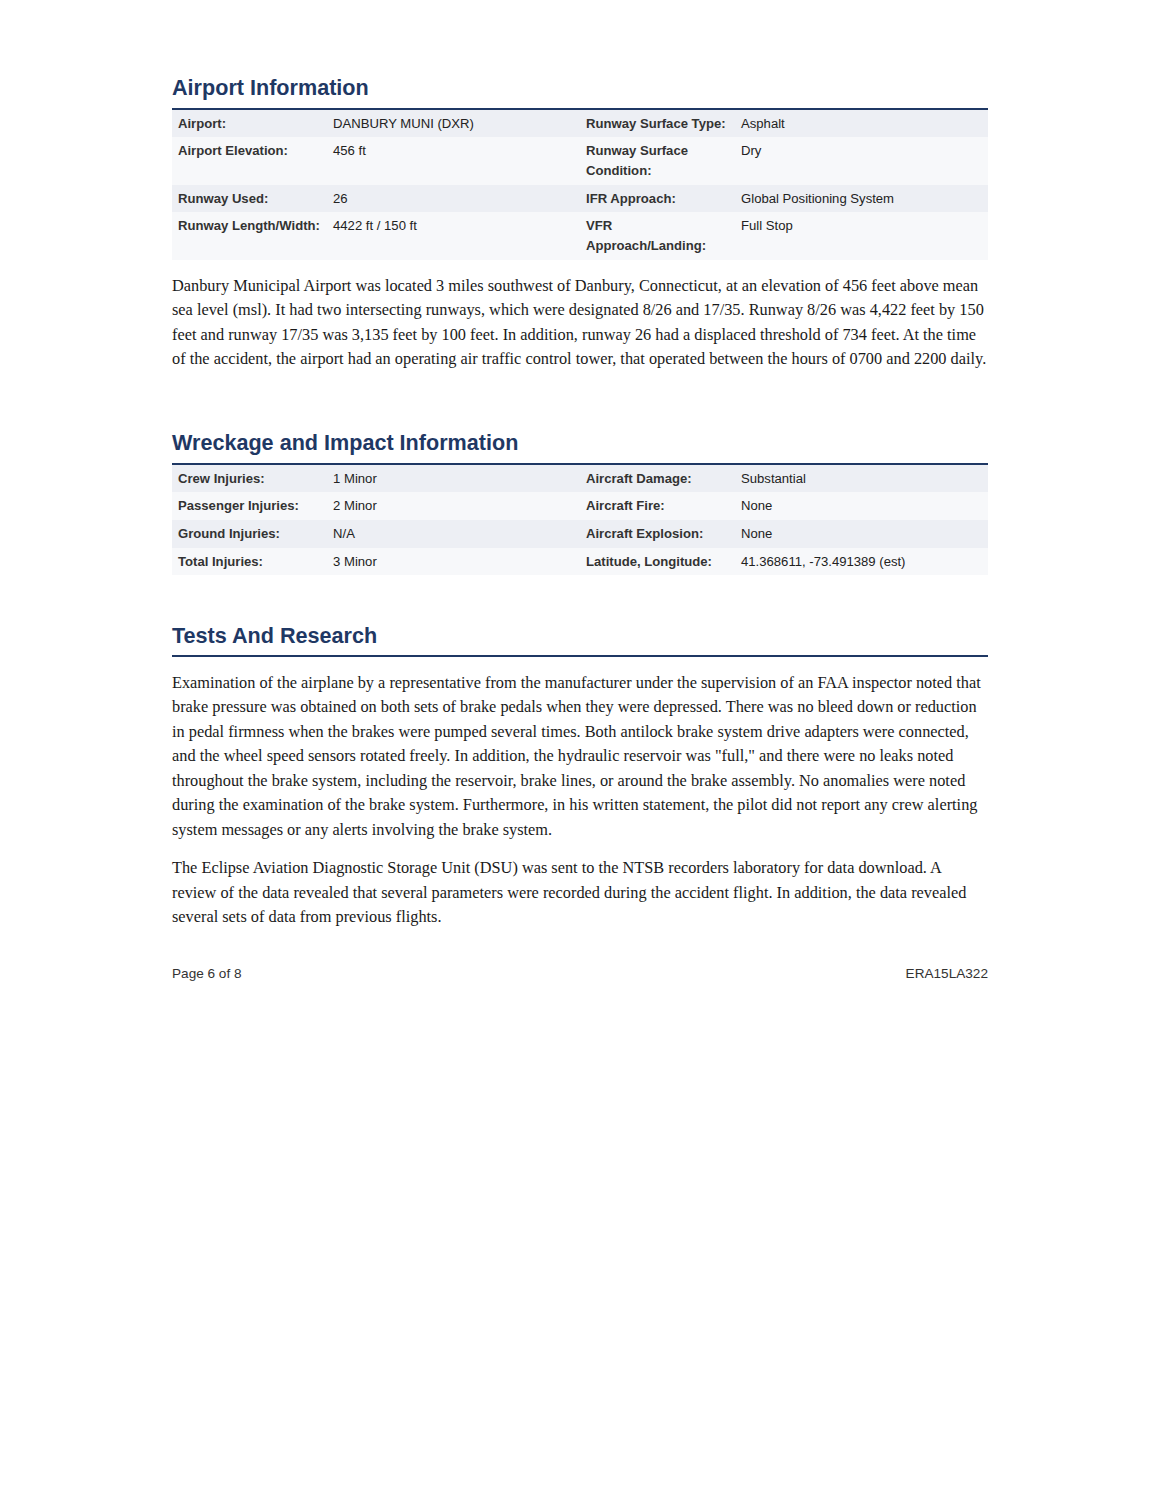Airport Information
| Airport: | DANBURY MUNI (DXR) | Runway Surface Type: | Asphalt |
| Airport Elevation: | 456 ft | Runway Surface Condition: | Dry |
| Runway Used: | 26 | IFR Approach: | Global Positioning System |
| Runway Length/Width: | 4422 ft / 150 ft | VFR Approach/Landing: | Full Stop |
Danbury Municipal Airport was located 3 miles southwest of Danbury, Connecticut, at an elevation of 456 feet above mean sea level (msl). It had two intersecting runways, which were designated 8/26 and 17/35. Runway 8/26 was 4,422 feet by 150 feet and runway 17/35 was 3,135 feet by 100 feet. In addition, runway 26 had a displaced threshold of 734 feet. At the time of the accident, the airport had an operating air traffic control tower, that operated between the hours of 0700 and 2200 daily.
Wreckage and Impact Information
| Crew Injuries: | 1 Minor | Aircraft Damage: | Substantial |
| Passenger Injuries: | 2 Minor | Aircraft Fire: | None |
| Ground Injuries: | N/A | Aircraft Explosion: | None |
| Total Injuries: | 3 Minor | Latitude, Longitude: | 41.368611, -73.491389 (est) |
Tests And Research
Examination of the airplane by a representative from the manufacturer under the supervision of an FAA inspector noted that brake pressure was obtained on both sets of brake pedals when they were depressed. There was no bleed down or reduction in pedal firmness when the brakes were pumped several times. Both antilock brake system drive adapters were connected, and the wheel speed sensors rotated freely. In addition, the hydraulic reservoir was "full," and there were no leaks noted throughout the brake system, including the reservoir, brake lines, or around the brake assembly. No anomalies were noted during the examination of the brake system. Furthermore, in his written statement, the pilot did not report any crew alerting system messages or any alerts involving the brake system.
The Eclipse Aviation Diagnostic Storage Unit (DSU) was sent to the NTSB recorders laboratory for data download. A review of the data revealed that several parameters were recorded during the accident flight. In addition, the data revealed several sets of data from previous flights.
Page 6 of 8 ERA15LA322